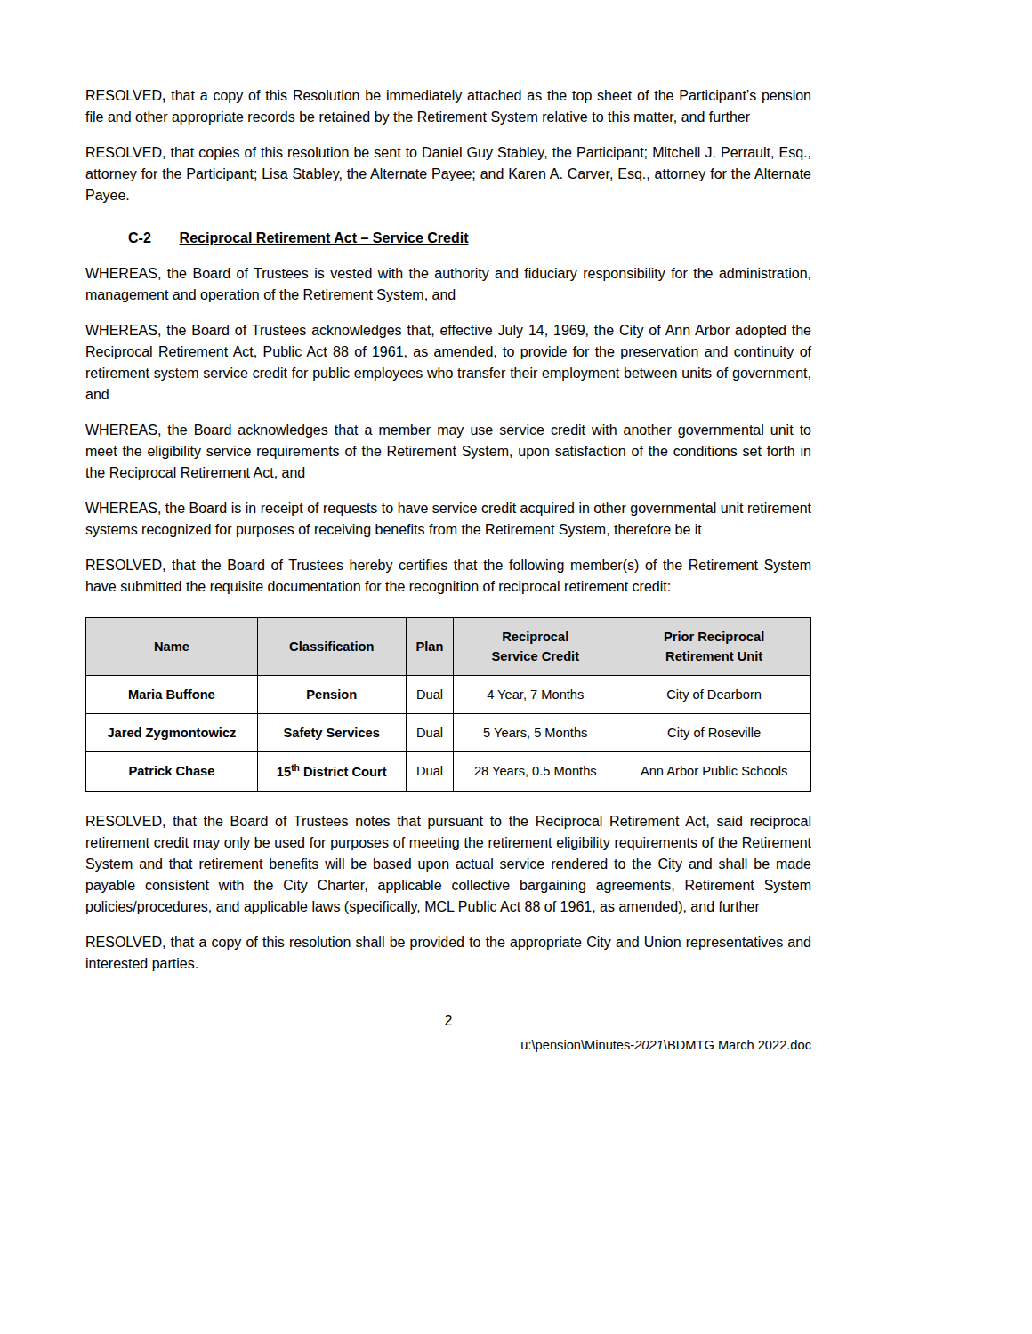RESOLVED, that a copy of this Resolution be immediately attached as the top sheet of the Participant’s pension file and other appropriate records be retained by the Retirement System relative to this matter, and further
RESOLVED, that copies of this resolution be sent to Daniel Guy Stabley, the Participant; Mitchell J. Perrault, Esq., attorney for the Participant; Lisa Stabley, the Alternate Payee; and Karen A. Carver, Esq., attorney for the Alternate Payee.
C-2 Reciprocal Retirement Act – Service Credit
WHEREAS, the Board of Trustees is vested with the authority and fiduciary responsibility for the administration, management and operation of the Retirement System, and
WHEREAS, the Board of Trustees acknowledges that, effective July 14, 1969, the City of Ann Arbor adopted the Reciprocal Retirement Act, Public Act 88 of 1961, as amended, to provide for the preservation and continuity of retirement system service credit for public employees who transfer their employment between units of government, and
WHEREAS, the Board acknowledges that a member may use service credit with another governmental unit to meet the eligibility service requirements of the Retirement System, upon satisfaction of the conditions set forth in the Reciprocal Retirement Act, and
WHEREAS, the Board is in receipt of requests to have service credit acquired in other governmental unit retirement systems recognized for purposes of receiving benefits from the Retirement System, therefore be it
RESOLVED, that the Board of Trustees hereby certifies that the following member(s) of the Retirement System have submitted the requisite documentation for the recognition of reciprocal retirement credit:
| Name | Classification | Plan | Reciprocal Service Credit | Prior Reciprocal Retirement Unit |
| --- | --- | --- | --- | --- |
| Maria Buffone | Pension | Dual | 4 Year, 7 Months | City of Dearborn |
| Jared Zygmontowicz | Safety Services | Dual | 5 Years, 5 Months | City of Roseville |
| Patrick Chase | 15 th District Court | Dual | 28 Years, 0.5 Months | Ann Arbor Public Schools |
RESOLVED, that the Board of Trustees notes that pursuant to the Reciprocal Retirement Act, said reciprocal retirement credit may only be used for purposes of meeting the retirement eligibility requirements of the Retirement System and that retirement benefits will be based upon actual service rendered to the City and shall be made payable consistent with the City Charter, applicable collective bargaining agreements, Retirement System policies/procedures, and applicable laws (specifically, MCL Public Act 88 of 1961, as amended), and further
RESOLVED, that a copy of this resolution shall be provided to the appropriate City and Union representatives and interested parties.
2
u:\pension\Minutes-2021\BDMTG March 2022.doc